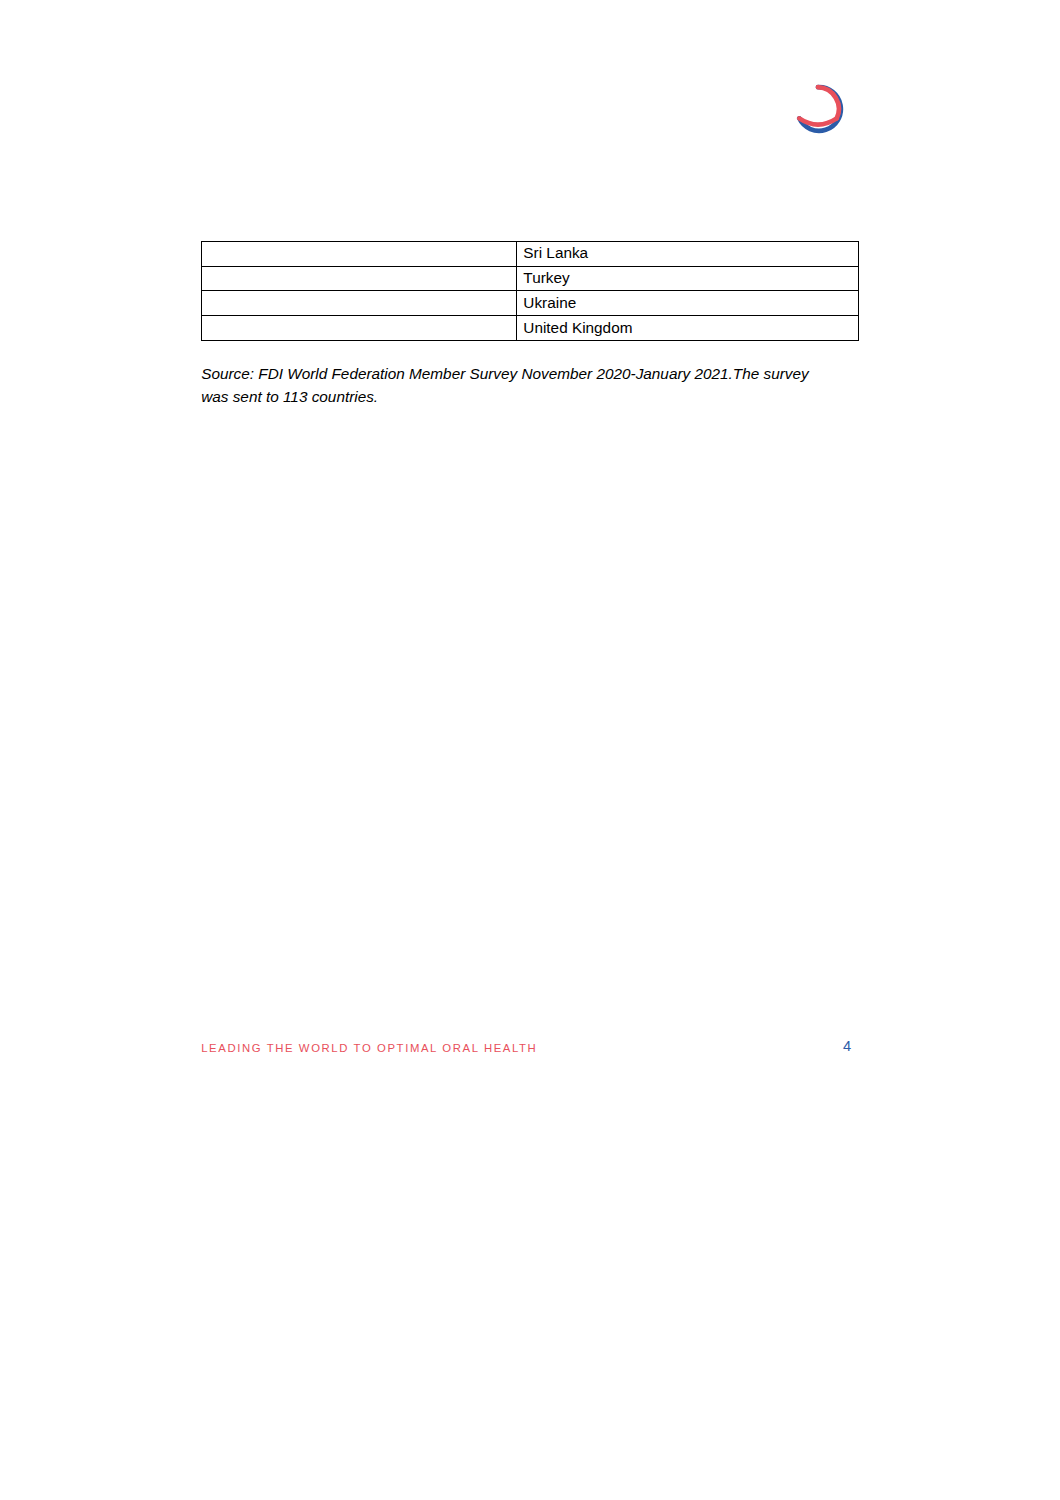| | Sri Lanka |
| | Turkey |
| | Ukraine |
| | United Kingdom |
Source: FDI World Federation Member Survey November 2020-January 2021.The survey was sent to 113 countries.
LEADING THE WORLD TO OPTIMAL ORAL HEALTH
4